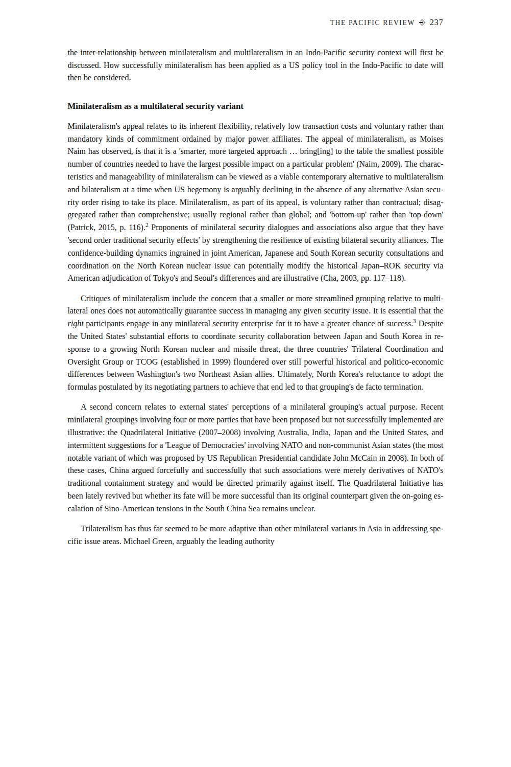The Pacific Review ⎆ 237
the inter-relationship between minilateralism and multilateralism in an Indo-Pacific security context will first be discussed. How successfully minilateralism has been applied as a US policy tool in the Indo-Pacific to date will then be considered.
Minilateralism as a multilateral security variant
Minilateralism's appeal relates to its inherent flexibility, relatively low transaction costs and voluntary rather than mandatory kinds of commitment ordained by major power affiliates. The appeal of minilateralism, as Moises Naim has observed, is that it is a 'smarter, more targeted approach … bring[ing] to the table the smallest possible number of countries needed to have the largest possible impact on a particular problem' (Naim, 2009). The characteristics and manageability of minilateralism can be viewed as a viable contemporary alternative to multilateralism and bilateralism at a time when US hegemony is arguably declining in the absence of any alternative Asian security order rising to take its place. Minilateralism, as part of its appeal, is voluntary rather than contractual; disaggregated rather than comprehensive; usually regional rather than global; and 'bottom-up' rather than 'top-down' (Patrick, 2015, p. 116).2 Proponents of minilateral security dialogues and associations also argue that they have 'second order traditional security effects' by strengthening the resilience of existing bilateral security alliances. The confidence-building dynamics ingrained in joint American, Japanese and South Korean security consultations and coordination on the North Korean nuclear issue can potentially modify the historical Japan–ROK security via American adjudication of Tokyo's and Seoul's differences and are illustrative (Cha, 2003, pp. 117–118).
Critiques of minilateralism include the concern that a smaller or more streamlined grouping relative to multilateral ones does not automatically guarantee success in managing any given security issue. It is essential that the right participants engage in any minilateral security enterprise for it to have a greater chance of success.3 Despite the United States' substantial efforts to coordinate security collaboration between Japan and South Korea in response to a growing North Korean nuclear and missile threat, the three countries' Trilateral Coordination and Oversight Group or TCOG (established in 1999) floundered over still powerful historical and politico-economic differences between Washington's two Northeast Asian allies. Ultimately, North Korea's reluctance to adopt the formulas postulated by its negotiating partners to achieve that end led to that grouping's de facto termination.
A second concern relates to external states' perceptions of a minilateral grouping's actual purpose. Recent minilateral groupings involving four or more parties that have been proposed but not successfully implemented are illustrative: the Quadrilateral Initiative (2007–2008) involving Australia, India, Japan and the United States, and intermittent suggestions for a 'League of Democracies' involving NATO and non-communist Asian states (the most notable variant of which was proposed by US Republican Presidential candidate John McCain in 2008). In both of these cases, China argued forcefully and successfully that such associations were merely derivatives of NATO's traditional containment strategy and would be directed primarily against itself. The Quadrilateral Initiative has been lately revived but whether its fate will be more successful than its original counterpart given the on-going escalation of Sino-American tensions in the South China Sea remains unclear.
Trilateralism has thus far seemed to be more adaptive than other minilateral variants in Asia in addressing specific issue areas. Michael Green, arguably the leading authority